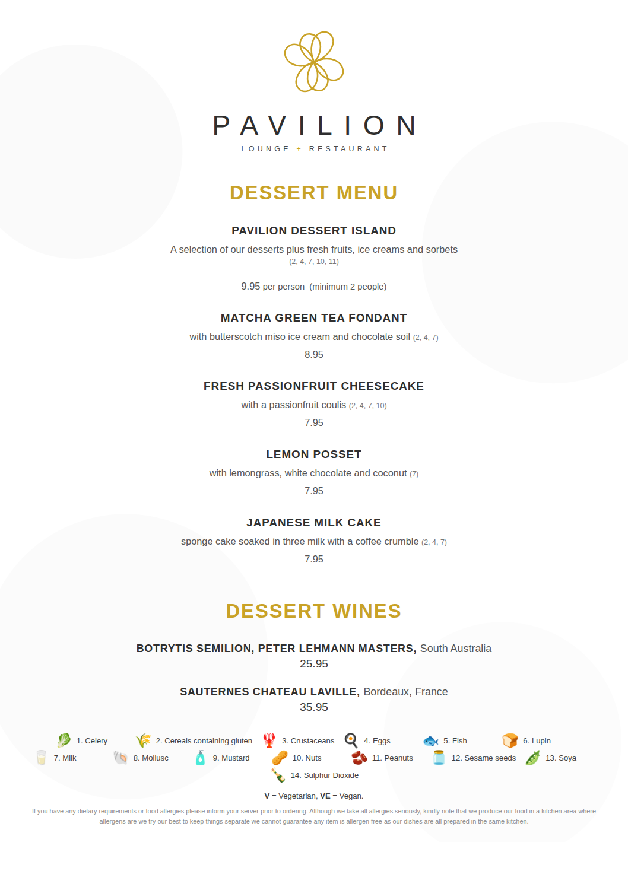PAVILION
LOUNGE + RESTAURANT
DESSERT MENU
Pavilion Dessert Island
A selection of our desserts plus fresh fruits, ice creams and sorbets
(2, 4, 7, 10, 11)
9.95 per person (minimum 2 people)
Matcha Green Tea Fondant
with butterscotch miso ice cream and chocolate soil (2, 4, 7)
8.95
Fresh Passionfruit Cheesecake
with a passionfruit coulis (2, 4, 7, 10)
7.95
Lemon Posset
with lemongrass, white chocolate and coconut (7)
7.95
Japanese Milk Cake
sponge cake soaked in three milk with a coffee crumble (2, 4, 7)
7.95
DESSERT WINES
Botrytis Semilion, Peter Lehmann Masters, South Australia
25.95
Sauternes Chateau Laville, Bordeaux, France
35.95
🥬1. Celery
🌾2. Cereals containing gluten
🦞3. Crustaceans
🍳4. Eggs
🐟5. Fish
🍞6. Lupin
🥛7. Milk
🐚8. Mollusc
🧴9. Mustard
🥜10. Nuts
🫘11. Peanuts
🫙12. Sesame seeds
🫛13. Soya
🍾14. Sulphur Dioxide
V = Vegetarian, VE = Vegan.
If you have any dietary requirements or food allergies please inform your server prior to ordering. Although we take all allergies seriously, kindly note that we produce our food in a kitchen area where allergens are we try our best to keep things separate we cannot guarantee any item is allergen free as our dishes are all prepared in the same kitchen.